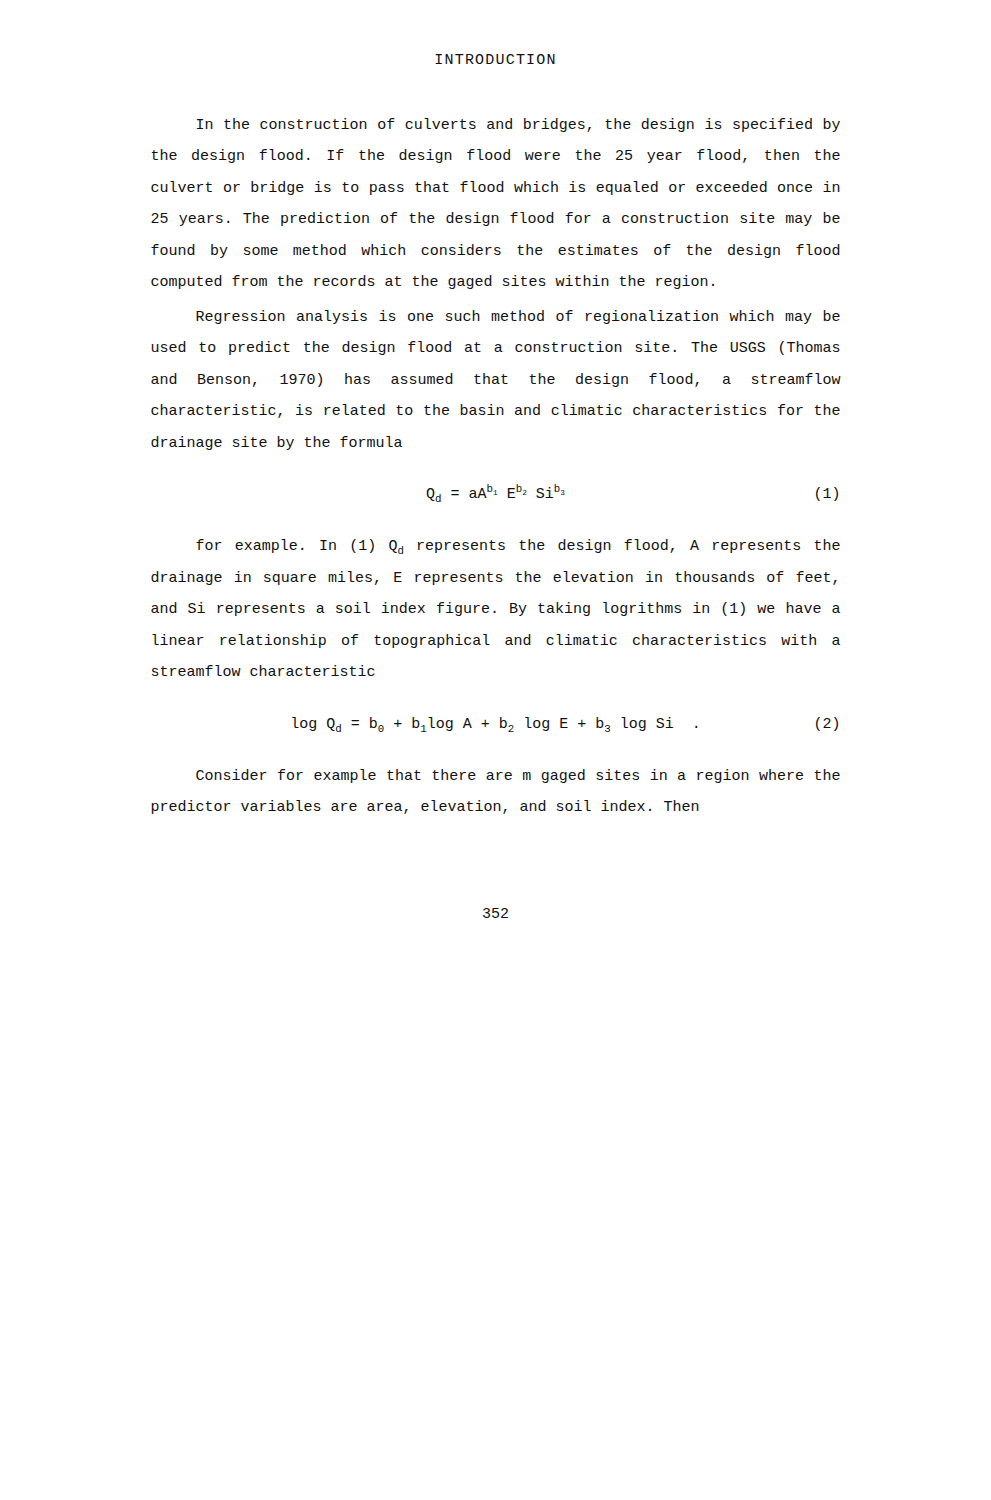INTRODUCTION
In the construction of culverts and bridges, the design is specified by the design flood. If the design flood were the 25 year flood, then the culvert or bridge is to pass that flood which is equaled or exceeded once in 25 years. The prediction of the design flood for a construction site may be found by some method which considers the estimates of the design flood computed from the records at the gaged sites within the region.
Regression analysis is one such method of regionalization which may be used to predict the design flood at a construction site. The USGS (Thomas and Benson, 1970) has assumed that the design flood, a streamflow characteristic, is related to the basin and climatic characteristics for the drainage site by the formula
Qd = aAb1 Eb2 Sib3 (1)
for example. In (1) Qd represents the design flood, A represents the drainage in square miles, E represents the elevation in thousands of feet, and Si represents a soil index figure. By taking logrithms in (1) we have a linear relationship of topographical and climatic characteristics with a streamflow characteristic
log Qd = b0 + b1log A + b2 log E + b3 log Si . (2)
Consider for example that there are m gaged sites in a region where the predictor variables are area, elevation, and soil index. Then
352